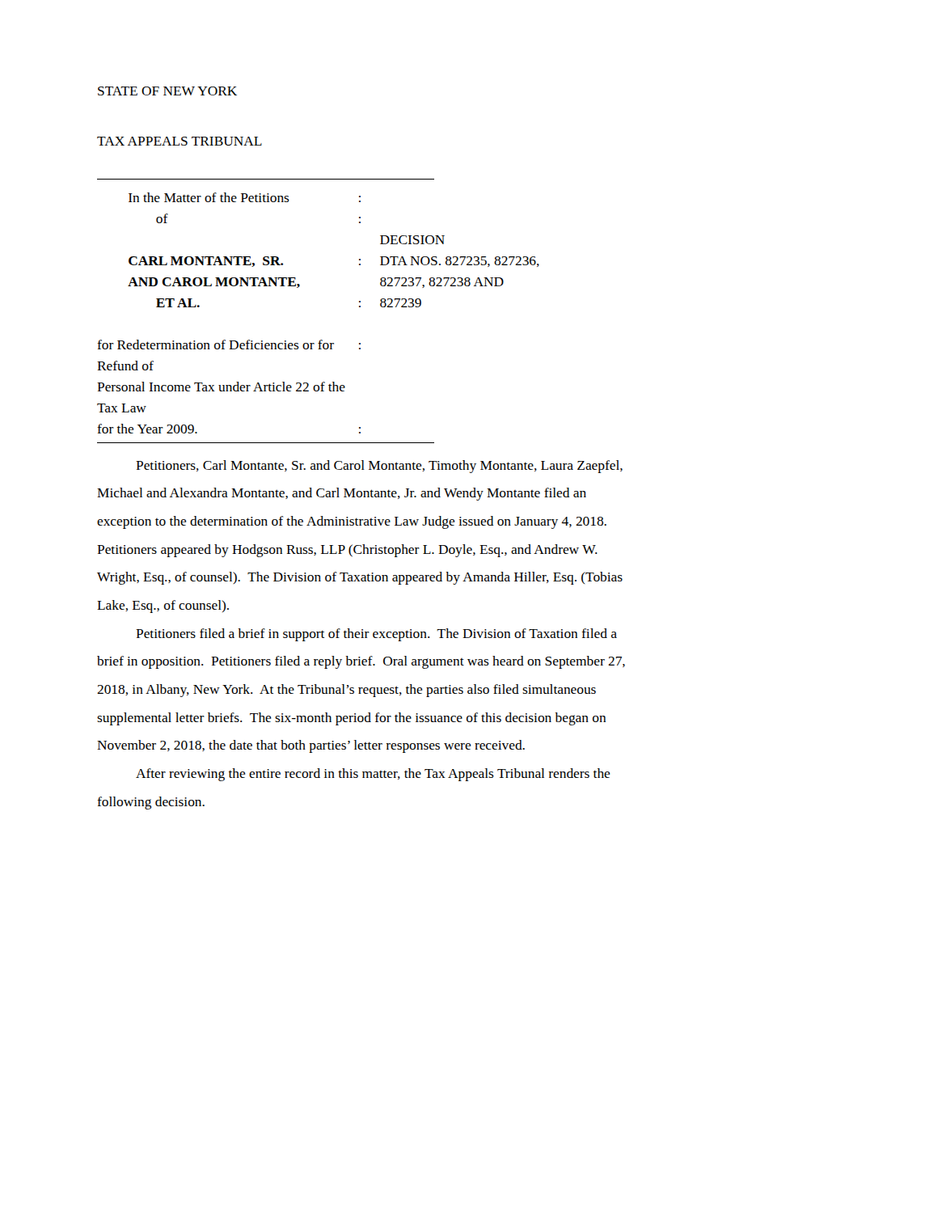STATE OF NEW YORK
TAX APPEALS TRIBUNAL
| In the Matter of the Petitions | : | |
| of | : | |
| | | DECISION |
| CARL MONTANTE, SR. | : | DTA NOS. 827235, 827236, |
| AND CAROL MONTANTE, | | 827237, 827238 AND |
| ET AL. | : | 827239 |
| for Redetermination of Deficiencies or for Refund of | : | |
| Personal Income Tax under Article 22 of the Tax Law | | |
| for the Year 2009. | : | |
Petitioners, Carl Montante, Sr. and Carol Montante, Timothy Montante, Laura Zaepfel, Michael and Alexandra Montante, and Carl Montante, Jr. and Wendy Montante filed an exception to the determination of the Administrative Law Judge issued on January 4, 2018. Petitioners appeared by Hodgson Russ, LLP (Christopher L. Doyle, Esq., and Andrew W. Wright, Esq., of counsel). The Division of Taxation appeared by Amanda Hiller, Esq. (Tobias Lake, Esq., of counsel).
Petitioners filed a brief in support of their exception. The Division of Taxation filed a brief in opposition. Petitioners filed a reply brief. Oral argument was heard on September 27, 2018, in Albany, New York. At the Tribunal’s request, the parties also filed simultaneous supplemental letter briefs. The six-month period for the issuance of this decision began on November 2, 2018, the date that both parties’ letter responses were received.
After reviewing the entire record in this matter, the Tax Appeals Tribunal renders the following decision.